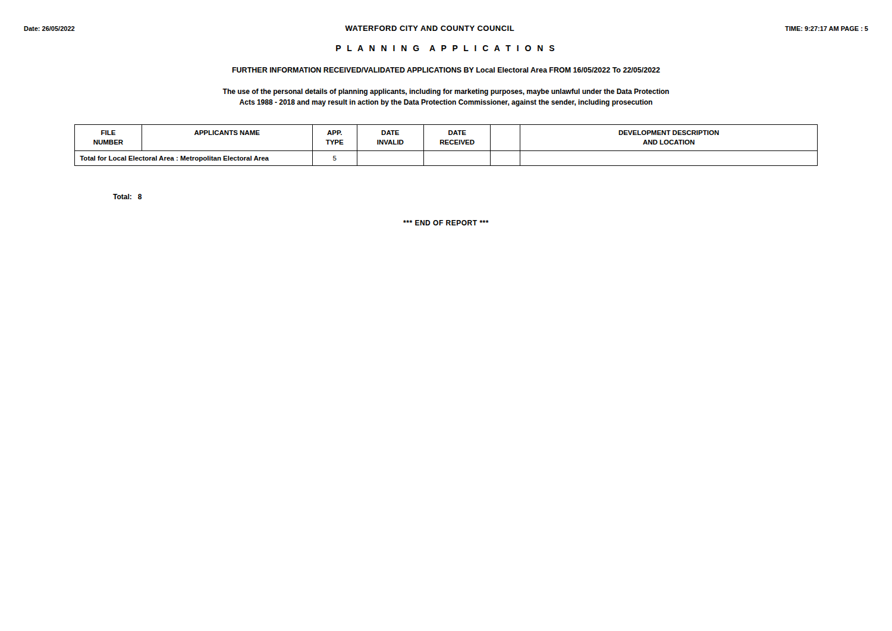Date: 26/05/2022
WATERFORD CITY AND COUNTY COUNCIL
TIME: 9:27:17 AM PAGE : 5
P L A N N I N G A P P L I C A T I O N S
FURTHER INFORMATION RECEIVED/VALIDATED APPLICATIONS BY Local Electoral Area FROM 16/05/2022 To 22/05/2022
The use of the personal details of planning applicants, including for marketing purposes, maybe unlawful under the Data Protection
Acts 1988 - 2018 and may result in action by the Data Protection Commissioner, against the sender, including prosecution
| FILE NUMBER | APPLICANTS NAME | APP. TYPE | DATE INVALID | DATE RECEIVED | | DEVELOPMENT DESCRIPTION AND LOCATION |
| --- | --- | --- | --- | --- | --- | --- |
| Total for Local Electoral Area : Metropolitan Electoral Area | 5 | | | | |
Total: 8
*** END OF REPORT ***